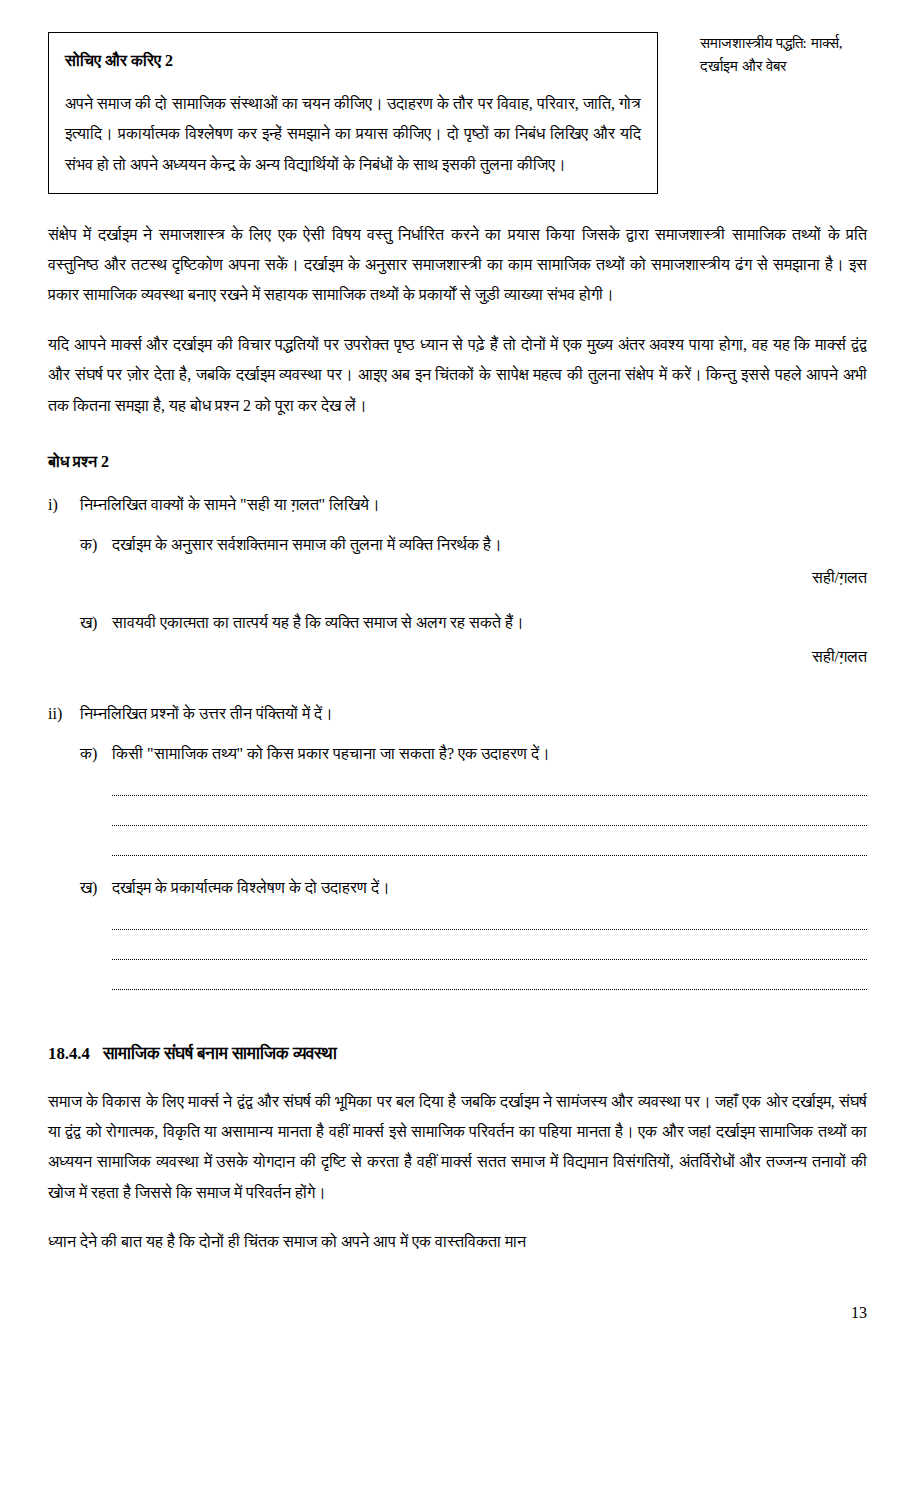समाजशास्त्रीय पद्धति: मार्क्स, दर्खाइम और वेबर
सोचिए और करिए 2
अपने समाज की दो सामाजिक संस्थाओं का चयन कीजिए। उदाहरण के तौर पर विवाह, परिवार, जाति, गोत्र इत्यादि। प्रकार्यात्मक विश्लेषण कर इन्हें समझाने का प्रयास कीजिए। दो पृष्ठों का निबंध लिखिए और यदि संभव हो तो अपने अध्ययन केन्द्र के अन्य विद्यार्थियों के निबंधों के साथ इसकी तुलना कीजिए।
संक्षेप में दर्खाइम ने समाजशास्त्र के लिए एक ऐसी विषय वस्तु निर्धारित करने का प्रयास किया जिसके द्वारा समाजशास्त्री सामाजिक तथ्यों के प्रति वस्तुनिष्ठ और तटस्थ दृष्टिकोण अपना सकें। दर्खाइम के अनुसार समाजशास्त्री का काम सामाजिक तथ्यों को समाजशास्त्रीय ढंग से समझाना है। इस प्रकार सामाजिक व्यवस्था बनाए रखने में सहायक सामाजिक तथ्यों के प्रकार्यों से जुड़ी व्याख्या संभव होगी।
यदि आपने मार्क्स और दर्खाइम की विचार पद्धतियों पर उपरोक्त पृष्ठ ध्यान से पढ़े हैं तो दोनों में एक मुख्य अंतर अवश्य पाया होगा, वह यह कि मार्क्स द्वंद्व और संघर्ष पर ज़ोर देता है, जबकि दर्खाइम व्यवस्था पर। आइए अब इन चिंतकों के सापेक्ष महत्व की तुलना संक्षेप में करें। किन्तु इससे पहले आपने अभी तक कितना समझा है, यह बोध प्रश्न 2 को पूरा कर देख लें।
बोध प्रश्न 2
i) निम्नलिखित वाक्यों के सामने "सही या ग़लत" लिखिये।
क) दर्खाइम के अनुसार सर्वशक्तिमान समाज की तुलना में व्यक्ति निरर्थक है।
सही/ग़लत
ख) सावयवी एकात्मता का तात्पर्य यह है कि व्यक्ति समाज से अलग रह सकते हैं।
सही/ग़लत
ii) निम्नलिखित प्रश्नों के उत्तर तीन पंक्तियों में दें।
क) किसी "सामाजिक तथ्य" को किस प्रकार पहचाना जा सकता है? एक उदाहरण दें।
ख) दर्खाइम के प्रकार्यात्मक विश्लेषण के दो उदाहरण दें।
18.4.4 सामाजिक संघर्ष बनाम सामाजिक व्यवस्था
समाज के विकास के लिए मार्क्स ने द्वंद्व और संघर्ष की भूमिका पर बल दिया है जबकि दर्खाइम ने सामंजस्य और व्यवस्था पर। जहाँ एक ओर दर्खाइम, संघर्ष या द्वंद्व को रोगात्मक, विकृति या असामान्य मानता है वहीं मार्क्स इसे सामाजिक परिवर्तन का पहिया मानता है। एक और जहां दर्खाइम सामाजिक तथ्यों का अध्ययन सामाजिक व्यवस्था में उसके योगदान की दृष्टि से करता है वहीं मार्क्स सतत समाज में विद्यमान विसंगतियों, अंतर्विरोधों और तज्जन्य तनावों की खोज में रहता है जिससे कि समाज में परिवर्तन होंगे।
ध्यान देने की बात यह है कि दोनों ही चिंतक समाज को अपने आप में एक वास्तविकता मान
13